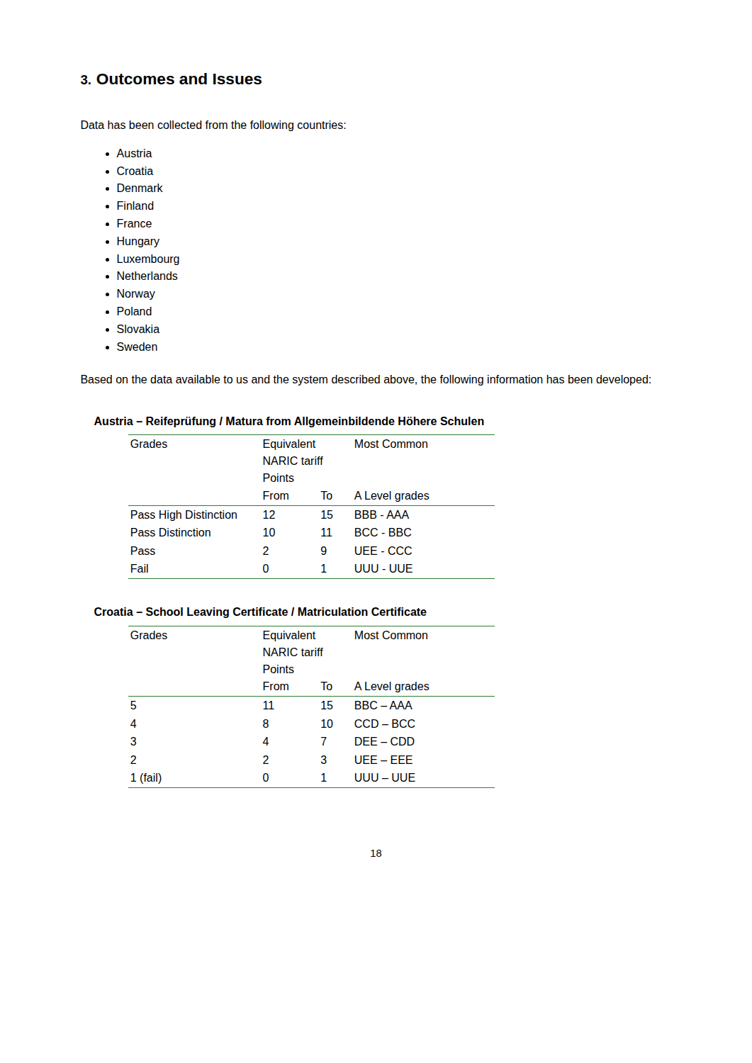3. Outcomes and Issues
Data has been collected from the following countries:
Austria
Croatia
Denmark
Finland
France
Hungary
Luxembourg
Netherlands
Norway
Poland
Slovakia
Sweden
Based on the data available to us and the system described above, the following information has been developed:
Austria – Reifeprüfung / Matura from Allgemeinbildende Höhere Schulen
| Grades | Equivalent NARIC tariff Points | Most Common |
| --- | --- | --- |
| | From | To | A Level grades |
| Pass High Distinction | 12 | 15 | BBB - AAA |
| Pass Distinction | 10 | 11 | BCC - BBC |
| Pass | 2 | 9 | UEE - CCC |
| Fail | 0 | 1 | UUU - UUE |
Croatia – School Leaving Certificate / Matriculation Certificate
| Grades | Equivalent NARIC tariff Points | Most Common |
| --- | --- | --- |
| | From | To | A Level grades |
| 5 | 11 | 15 | BBC – AAA |
| 4 | 8 | 10 | CCD – BCC |
| 3 | 4 | 7 | DEE – CDD |
| 2 | 2 | 3 | UEE – EEE |
| 1 (fail) | 0 | 1 | UUU – UUE |
18